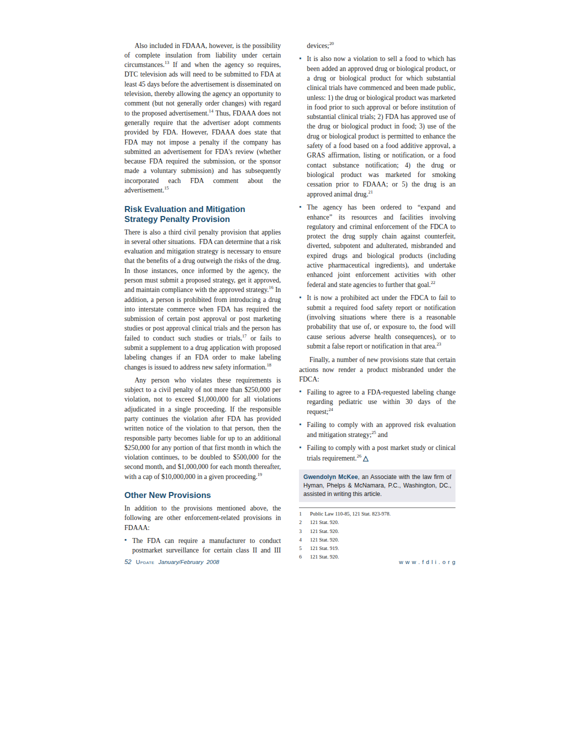Also included in FDAAA, however, is the possibility of complete insulation from liability under certain circumstances.13 If and when the agency so requires, DTC television ads will need to be submitted to FDA at least 45 days before the advertisement is disseminated on television, thereby allowing the agency an opportunity to comment (but not generally order changes) with regard to the proposed advertisement.14 Thus, FDAAA does not generally require that the advertiser adopt comments provided by FDA. However, FDAAA does state that FDA may not impose a penalty if the company has submitted an advertisement for FDA's review (whether because FDA required the submission, or the sponsor made a voluntary submission) and has subsequently incorporated each FDA comment about the advertisement.15
Risk Evaluation and Mitigation
Strategy Penalty Provision
There is also a third civil penalty provision that applies in several other situations. FDA can determine that a risk evaluation and mitigation strategy is necessary to ensure that the benefits of a drug outweigh the risks of the drug. In those instances, once informed by the agency, the person must submit a proposed strategy, get it approved, and maintain compliance with the approved strategy.16 In addition, a person is prohibited from introducing a drug into interstate commerce when FDA has required the submission of certain post approval or post marketing studies or post approval clinical trials and the person has failed to conduct such studies or trials,17 or fails to submit a supplement to a drug application with proposed labeling changes if an FDA order to make labeling changes is issued to address new safety information.18
Any person who violates these requirements is subject to a civil penalty of not more than $250,000 per violation, not to exceed $1,000,000 for all violations adjudicated in a single proceeding. If the responsible party continues the violation after FDA has provided written notice of the violation to that person, then the responsible party becomes liable for up to an additional $250,000 for any portion of that first month in which the violation continues, to be doubled to $500,000 for the second month, and $1,000,000 for each month thereafter, with a cap of $10,000,000 in a given proceeding.19
Other New Provisions
In addition to the provisions mentioned above, the following are other enforcement-related provisions in FDAAA:
The FDA can require a manufacturer to conduct postmarket surveillance for certain class II and III devices;20
It is also now a violation to sell a food to which has been added an approved drug or biological product, or a drug or biological product for which substantial clinical trials have commenced and been made public, unless: 1) the drug or biological product was marketed in food prior to such approval or before institution of substantial clinical trials; 2) FDA has approved use of the drug or biological product in food; 3) use of the drug or biological product is permitted to enhance the safety of a food based on a food additive approval, a GRAS affirmation, listing or notification, or a food contact substance notification; 4) the drug or biological product was marketed for smoking cessation prior to FDAAA; or 5) the drug is an approved animal drug.21
The agency has been ordered to “expand and enhance” its resources and facilities involving regulatory and criminal enforcement of the FDCA to protect the drug supply chain against counterfeit, diverted, subpotent and adulterated, misbranded and expired drugs and biological products (including active pharmaceutical ingredients), and undertake enhanced joint enforcement activities with other federal and state agencies to further that goal.22
It is now a prohibited act under the FDCA to fail to submit a required food safety report or notification (involving situations where there is a reasonable probability that use of, or exposure to, the food will cause serious adverse health consequences), or to submit a false report or notification in that area.23
Finally, a number of new provisions state that certain actions now render a product misbranded under the FDCA:
Failing to agree to a FDA-requested labeling change regarding pediatric use within 30 days of the request;24
Failing to comply with an approved risk evaluation and mitigation strategy;25 and
Failing to comply with a post market study or clinical trials requirement.26 △
Gwendolyn McKee, an Associate with the law firm of Hyman, Phelps & McNamara, P.C., Washington, DC., assisted in writing this article.
| 1 | Public Law 110-85, 121 Stat. 823-978. |
| 2 | 121 Stat. 920. |
| 3 | 121 Stat. 920. |
| 4 | 121 Stat. 920. |
| 5 | 121 Stat. 919. |
| 6 | 121 Stat. 920. |
52 Update January/February 2008 w w w . f d l i . o r g